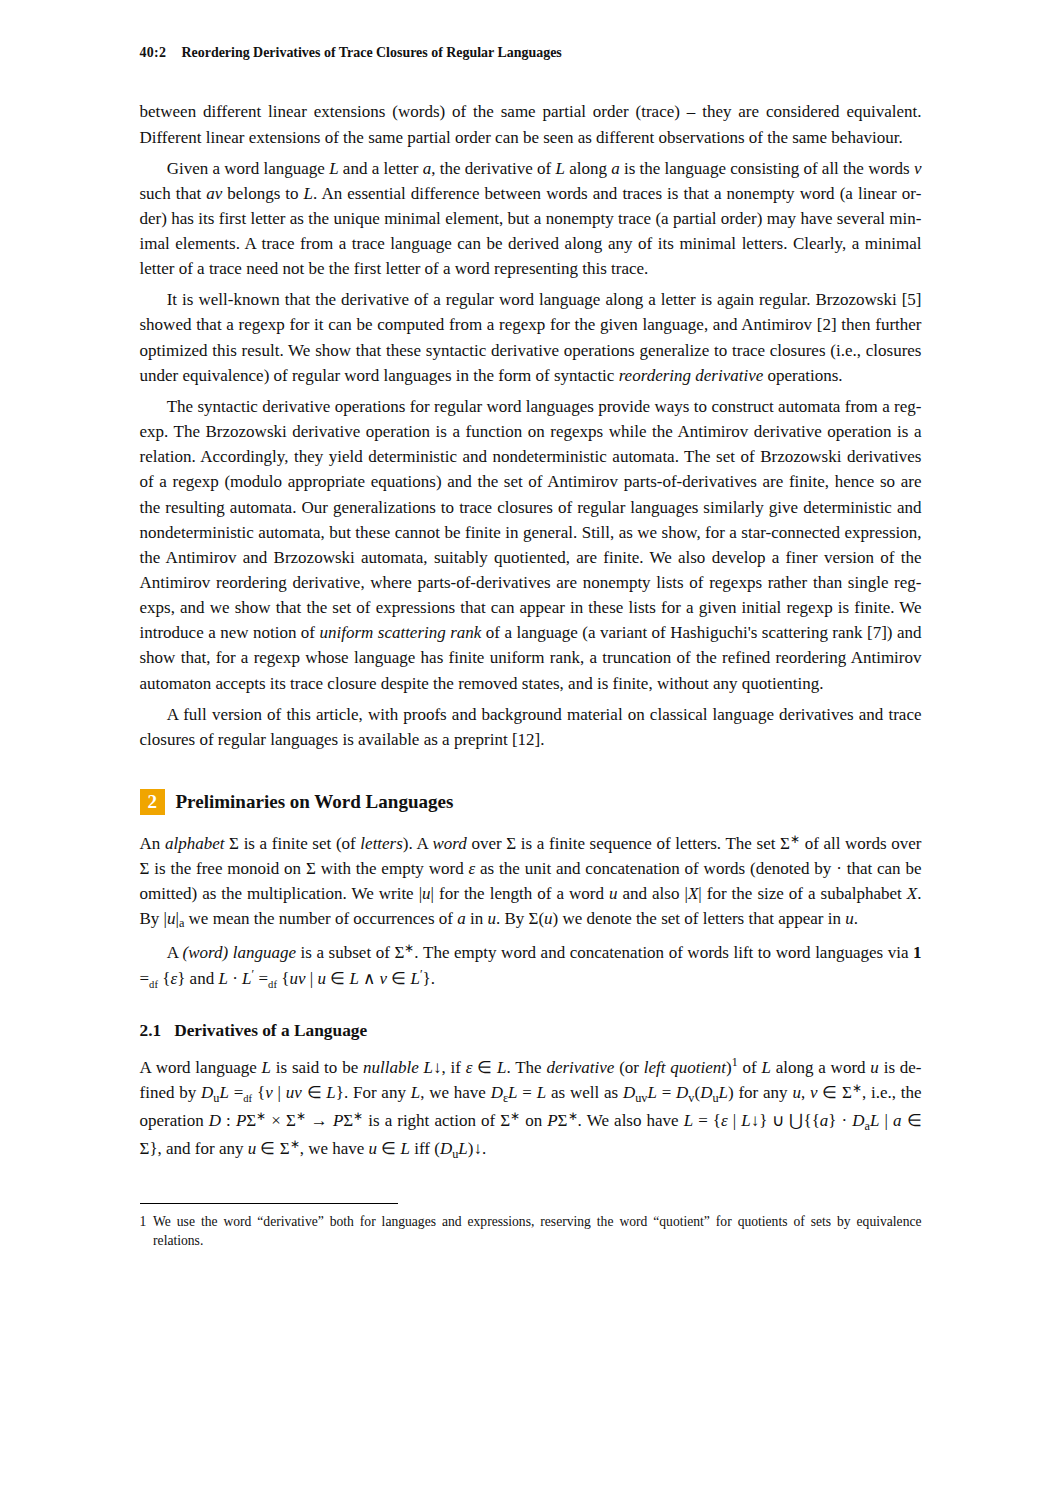40:2 Reordering Derivatives of Trace Closures of Regular Languages
between different linear extensions (words) of the same partial order (trace) – they are considered equivalent. Different linear extensions of the same partial order can be seen as different observations of the same behaviour.
Given a word language L and a letter a, the derivative of L along a is the language consisting of all the words v such that av belongs to L. An essential difference between words and traces is that a nonempty word (a linear order) has its first letter as the unique minimal element, but a nonempty trace (a partial order) may have several minimal elements. A trace from a trace language can be derived along any of its minimal letters. Clearly, a minimal letter of a trace need not be the first letter of a word representing this trace.
It is well-known that the derivative of a regular word language along a letter is again regular. Brzozowski [5] showed that a regexp for it can be computed from a regexp for the given language, and Antimirov [2] then further optimized this result. We show that these syntactic derivative operations generalize to trace closures (i.e., closures under equivalence) of regular word languages in the form of syntactic reordering derivative operations.
The syntactic derivative operations for regular word languages provide ways to construct automata from a regexp. The Brzozowski derivative operation is a function on regexps while the Antimirov derivative operation is a relation. Accordingly, they yield deterministic and nondeterministic automata. The set of Brzozowski derivatives of a regexp (modulo appropriate equations) and the set of Antimirov parts-of-derivatives are finite, hence so are the resulting automata. Our generalizations to trace closures of regular languages similarly give deterministic and nondeterministic automata, but these cannot be finite in general. Still, as we show, for a star-connected expression, the Antimirov and Brzozowski automata, suitably quotiented, are finite. We also develop a finer version of the Antimirov reordering derivative, where parts-of-derivatives are nonempty lists of regexps rather than single regexps, and we show that the set of expressions that can appear in these lists for a given initial regexp is finite. We introduce a new notion of uniform scattering rank of a language (a variant of Hashiguchi's scattering rank [7]) and show that, for a regexp whose language has finite uniform rank, a truncation of the refined reordering Antimirov automaton accepts its trace closure despite the removed states, and is finite, without any quotienting.
A full version of this article, with proofs and background material on classical language derivatives and trace closures of regular languages is available as a preprint [12].
2 Preliminaries on Word Languages
An alphabet Σ is a finite set (of letters). A word over Σ is a finite sequence of letters. The set Σ∗ of all words over Σ is the free monoid on Σ with the empty word ε as the unit and concatenation of words (denoted by · that can be omitted) as the multiplication. We write |u| for the length of a word u and also |X| for the size of a subalphabet X. By |u|a we mean the number of occurrences of a in u. By Σ(u) we denote the set of letters that appear in u.
A (word) language is a subset of Σ∗. The empty word and concatenation of words lift to word languages via 1 =df {ε} and L · L′ =df {uv | u ∈ L ∧ v ∈ L′}.
2.1 Derivatives of a Language
A word language L is said to be nullable L↓, if ε ∈ L. The derivative (or left quotient)1 of L along a word u is defined by DuL =df {v | uv ∈ L}. For any L, we have DεL = L as well as Duv L = Dv(DuL) for any u, v ∈ Σ∗, i.e., the operation D : PΣ∗ × Σ∗ → PΣ∗ is a right action of Σ∗ on PΣ∗. We also have L = {ε | L↓} ∪ ⋃{{a} · DaL | a ∈ Σ}, and for any u ∈ Σ∗, we have u ∈ L iff (DuL)↓.
1 We use the word “derivative” both for languages and expressions, reserving the word “quotient” for quotients of sets by equivalence relations.